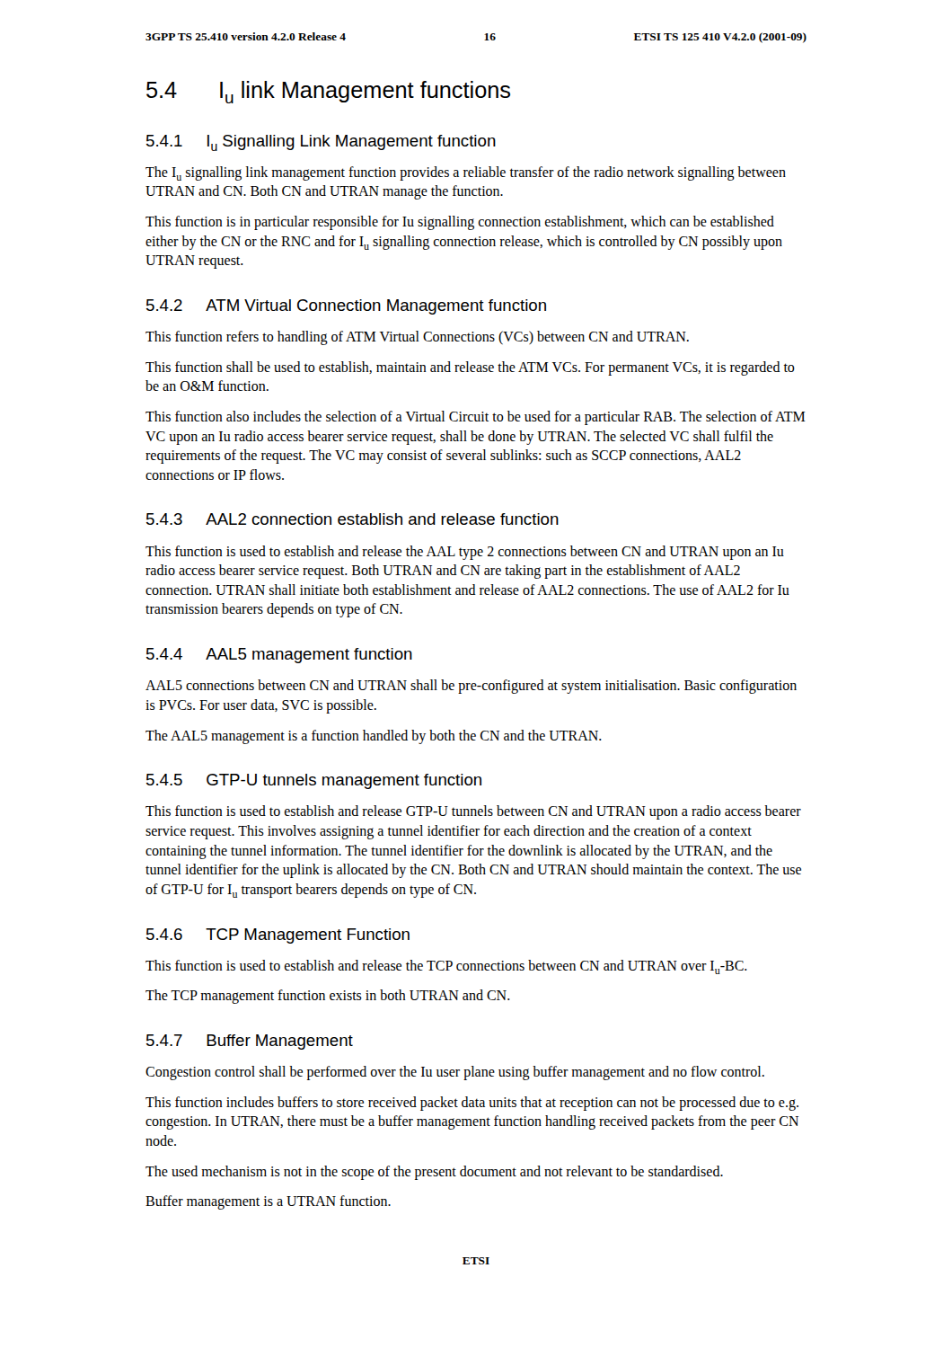3GPP TS 25.410 version 4.2.0 Release 4 16 ETSI TS 125 410 V4.2.0 (2001-09)
5.4 Iu link Management functions
5.4.1 Iu Signalling Link Management function
The Iu signalling link management function provides a reliable transfer of the radio network signalling between UTRAN and CN. Both CN and UTRAN manage the function.
This function is in particular responsible for Iu signalling connection establishment, which can be established either by the CN or the RNC and for Iu signalling connection release, which is controlled by CN possibly upon UTRAN request.
5.4.2 ATM Virtual Connection Management function
This function refers to handling of ATM Virtual Connections (VCs) between CN and UTRAN.
This function shall be used to establish, maintain and release the ATM VCs. For permanent VCs, it is regarded to be an O&M function.
This function also includes the selection of a Virtual Circuit to be used for a particular RAB. The selection of ATM VC upon an Iu radio access bearer service request, shall be done by UTRAN. The selected VC shall fulfil the requirements of the request. The VC may consist of several sublinks: such as SCCP connections, AAL2 connections or IP flows.
5.4.3 AAL2 connection establish and release function
This function is used to establish and release the AAL type 2 connections between CN and UTRAN upon an Iu radio access bearer service request. Both UTRAN and CN are taking part in the establishment of AAL2 connection. UTRAN shall initiate both establishment and release of AAL2 connections. The use of AAL2 for Iu transmission bearers depends on type of CN.
5.4.4 AAL5 management function
AAL5 connections between CN and UTRAN shall be pre-configured at system initialisation. Basic configuration is PVCs. For user data, SVC is possible.
The AAL5 management is a function handled by both the CN and the UTRAN.
5.4.5 GTP-U tunnels management function
This function is used to establish and release GTP-U tunnels between CN and UTRAN upon a radio access bearer service request. This involves assigning a tunnel identifier for each direction and the creation of a context containing the tunnel information. The tunnel identifier for the downlink is allocated by the UTRAN, and the tunnel identifier for the uplink is allocated by the CN. Both CN and UTRAN should maintain the context. The use of GTP-U for Iu transport bearers depends on type of CN.
5.4.6 TCP Management Function
This function is used to establish and release the TCP connections between CN and UTRAN over Iu-BC.
The TCP management function exists in both UTRAN and CN.
5.4.7 Buffer Management
Congestion control shall be performed over the Iu user plane using buffer management and no flow control.
This function includes buffers to store received packet data units that at reception can not be processed due to e.g. congestion. In UTRAN, there must be a buffer management function handling received packets from the peer CN node.
The used mechanism is not in the scope of the present document and not relevant to be standardised.
Buffer management is a UTRAN function.
ETSI